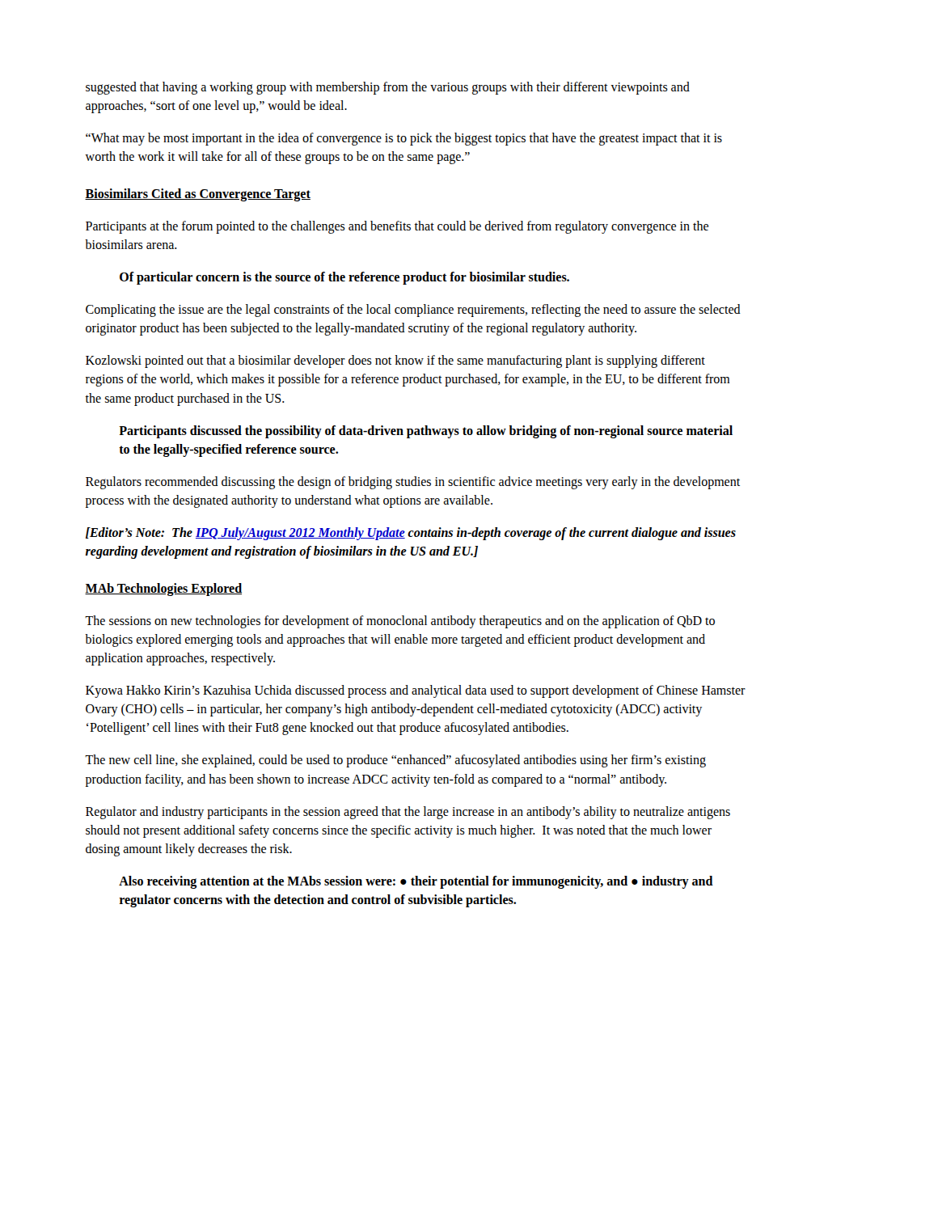suggested that having a working group with membership from the various groups with their different viewpoints and approaches, “sort of one level up,” would be ideal.
“What may be most important in the idea of convergence is to pick the biggest topics that have the greatest impact that it is worth the work it will take for all of these groups to be on the same page.”
Biosimilars Cited as Convergence Target
Participants at the forum pointed to the challenges and benefits that could be derived from regulatory convergence in the biosimilars arena.
Of particular concern is the source of the reference product for biosimilar studies.
Complicating the issue are the legal constraints of the local compliance requirements, reflecting the need to assure the selected originator product has been subjected to the legally-mandated scrutiny of the regional regulatory authority.
Kozlowski pointed out that a biosimilar developer does not know if the same manufacturing plant is supplying different regions of the world, which makes it possible for a reference product purchased, for example, in the EU, to be different from the same product purchased in the US.
Participants discussed the possibility of data-driven pathways to allow bridging of non-regional source material to the legally-specified reference source.
Regulators recommended discussing the design of bridging studies in scientific advice meetings very early in the development process with the designated authority to understand what options are available.
[Editor’s Note: The IPQ July/August 2012 Monthly Update contains in-depth coverage of the current dialogue and issues regarding development and registration of biosimilars in the US and EU.]
MAb Technologies Explored
The sessions on new technologies for development of monoclonal antibody therapeutics and on the application of QbD to biologics explored emerging tools and approaches that will enable more targeted and efficient product development and application approaches, respectively.
Kyowa Hakko Kirin’s Kazuhisa Uchida discussed process and analytical data used to support development of Chinese Hamster Ovary (CHO) cells – in particular, her company’s high antibody-dependent cell-mediated cytotoxicity (ADCC) activity ‘Potelligent’ cell lines with their Fut8 gene knocked out that produce afucosylated antibodies.
The new cell line, she explained, could be used to produce “enhanced” afucosylated antibodies using her firm’s existing production facility, and has been shown to increase ADCC activity ten-fold as compared to a “normal” antibody.
Regulator and industry participants in the session agreed that the large increase in an antibody’s ability to neutralize antigens should not present additional safety concerns since the specific activity is much higher. It was noted that the much lower dosing amount likely decreases the risk.
Also receiving attention at the MAbs session were: ● their potential for immunogenicity, and ● industry and regulator concerns with the detection and control of subvisible particles.